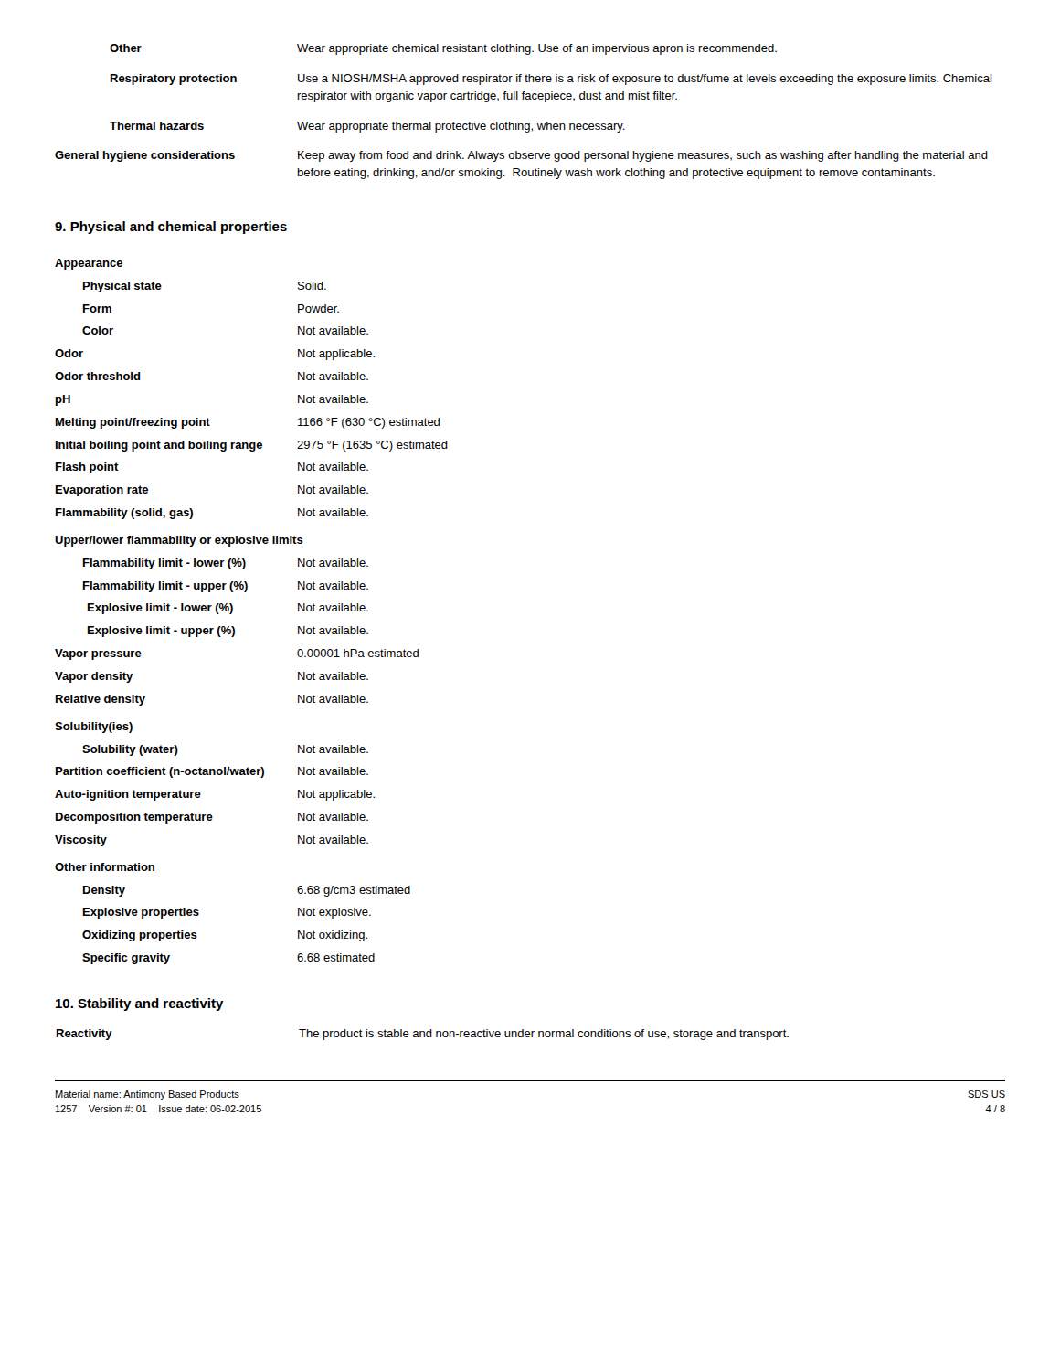| Other | Wear appropriate chemical resistant clothing. Use of an impervious apron is recommended. |
| Respiratory protection | Use a NIOSH/MSHA approved respirator if there is a risk of exposure to dust/fume at levels exceeding the exposure limits. Chemical respirator with organic vapor cartridge, full facepiece, dust and mist filter. |
| Thermal hazards | Wear appropriate thermal protective clothing, when necessary. |
| General hygiene considerations | Keep away from food and drink. Always observe good personal hygiene measures, such as washing after handling the material and before eating, drinking, and/or smoking. Routinely wash work clothing and protective equipment to remove contaminants. |
9. Physical and chemical properties
| Appearance |
| Physical state | Solid. |
| Form | Powder. |
| Color | Not available. |
| Odor | Not applicable. |
| Odor threshold | Not available. |
| pH | Not available. |
| Melting point/freezing point | 1166 °F (630 °C) estimated |
| Initial boiling point and boiling range | 2975 °F (1635 °C) estimated |
| Flash point | Not available. |
| Evaporation rate | Not available. |
| Flammability (solid, gas) | Not available. |
| Upper/lower flammability or explosive limits |
| Flammability limit - lower (%) | Not available. |
| Flammability limit - upper (%) | Not available. |
| Explosive limit - lower (%) | Not available. |
| Explosive limit - upper (%) | Not available. |
| Vapor pressure | 0.00001 hPa estimated |
| Vapor density | Not available. |
| Relative density | Not available. |
| Solubility(ies) |
| Solubility (water) | Not available. |
| Partition coefficient (n-octanol/water) | Not available. |
| Auto-ignition temperature | Not applicable. |
| Decomposition temperature | Not available. |
| Viscosity | Not available. |
| Other information |
| Density | 6.68 g/cm3 estimated |
| Explosive properties | Not explosive. |
| Oxidizing properties | Not oxidizing. |
| Specific gravity | 6.68 estimated |
10. Stability and reactivity
| Reactivity | The product is stable and non-reactive under normal conditions of use, storage and transport. |
Material name: Antimony Based Products
1257 Version #: 01 Issue date: 06-02-2015
SDS US
4 / 8